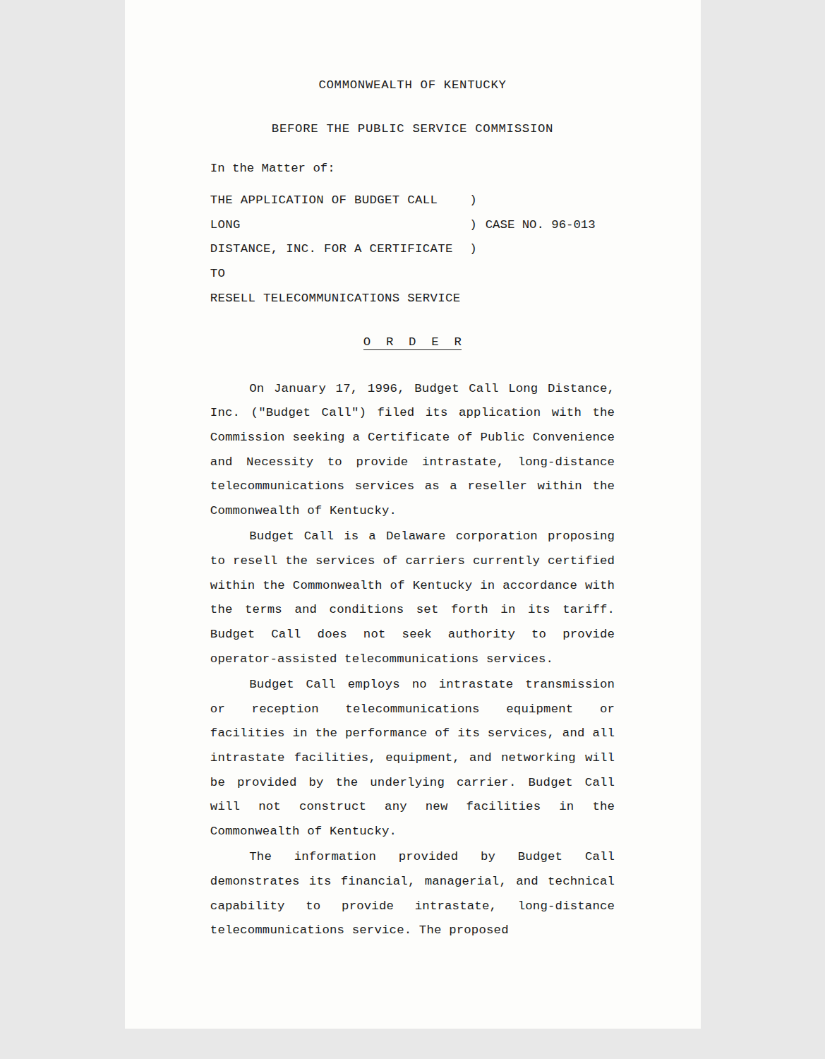COMMONWEALTH OF KENTUCKY
BEFORE THE PUBLIC SERVICE COMMISSION
In the Matter of:
| THE APPLICATION OF BUDGET CALL LONG DISTANCE, INC. FOR A CERTIFICATE TO RESELL TELECOMMUNICATIONS SERVICE | ) ) ) | CASE NO. 96-013 |
O R D E R
On January 17, 1996, Budget Call Long Distance, Inc. ("Budget Call") filed its application with the Commission seeking a Certificate of Public Convenience and Necessity to provide intrastate, long-distance telecommunications services as a reseller within the Commonwealth of Kentucky.
Budget Call is a Delaware corporation proposing to resell the services of carriers currently certified within the Commonwealth of Kentucky in accordance with the terms and conditions set forth in its tariff. Budget Call does not seek authority to provide operator-assisted telecommunications services.
Budget Call employs no intrastate transmission or reception telecommunications equipment or facilities in the performance of its services, and all intrastate facilities, equipment, and networking will be provided by the underlying carrier. Budget Call will not construct any new facilities in the Commonwealth of Kentucky.
The information provided by Budget Call demonstrates its financial, managerial, and technical capability to provide intrastate, long-distance telecommunications service. The proposed